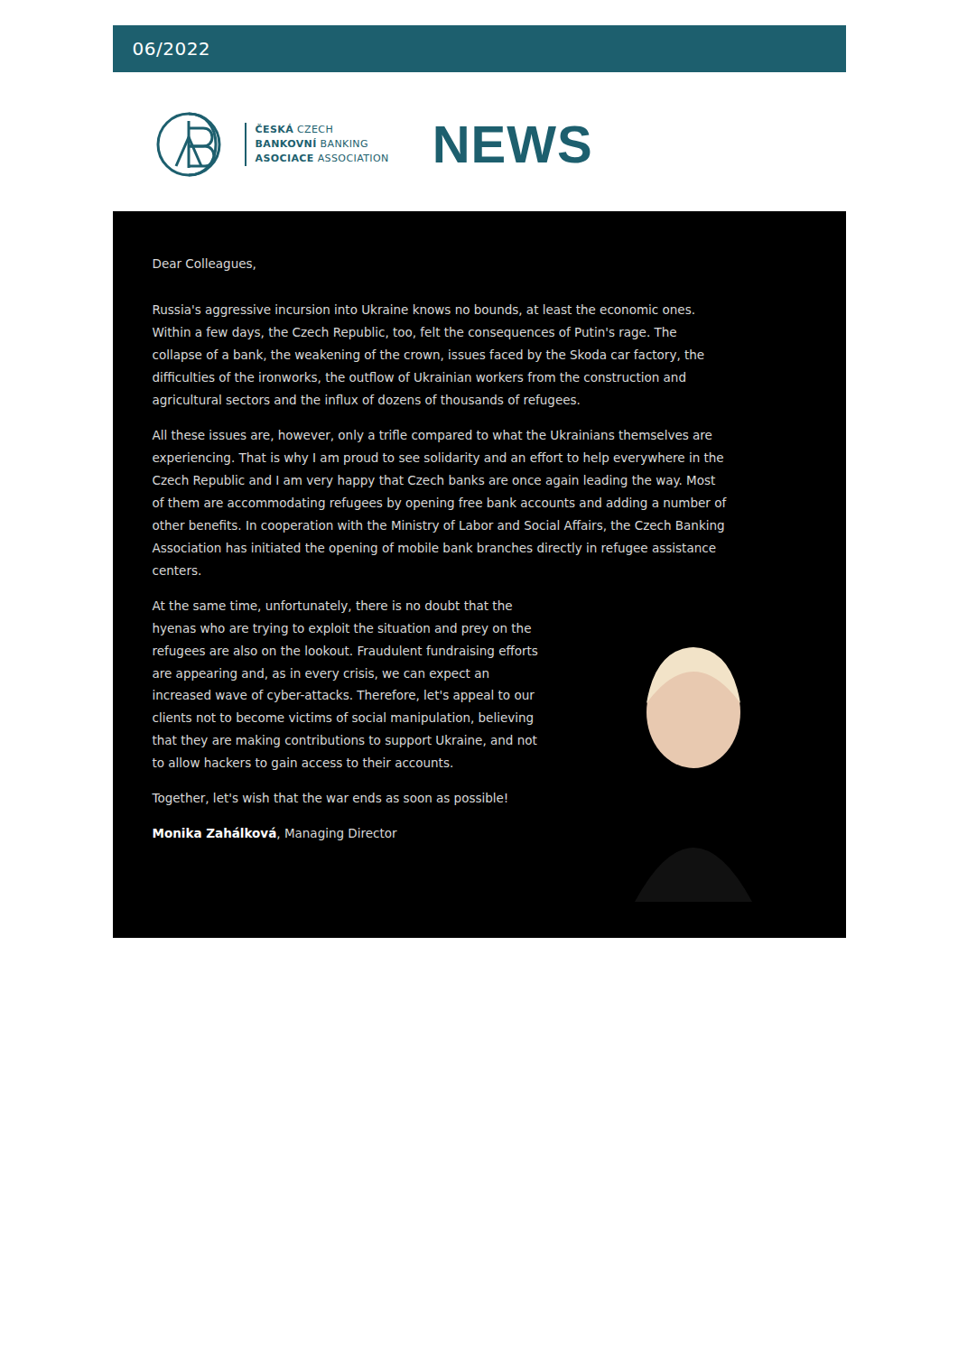06/2022
ČESKÁ CZECH
BANKOVNÍ BANKING
ASOCIACE ASSOCIATION
NEWS
Dear Colleagues,
Russia's aggressive incursion into Ukraine knows no bounds, at least the economic ones. Within a few days, the Czech Republic, too, felt the consequences of Putin's rage. The collapse of a bank, the weakening of the crown, issues faced by the Skoda car factory, the difficulties of the ironworks, the outflow of Ukrainian workers from the construction and agricultural sectors and the influx of dozens of thousands of refugees.
All these issues are, however, only a trifle compared to what the Ukrainians themselves are experiencing. That is why I am proud to see solidarity and an effort to help everywhere in the Czech Republic and I am very happy that Czech banks are once again leading the way. Most of them are accommodating refugees by opening free bank accounts and adding a number of other benefits. In cooperation with the Ministry of Labor and Social Affairs, the Czech Banking Association has initiated the opening of mobile bank branches directly in refugee assistance centers.
At the same time, unfortunately, there is no doubt that the hyenas who are trying to exploit the situation and prey on the refugees are also on the lookout. Fraudulent fundraising efforts are appearing and, as in every crisis, we can expect an increased wave of cyber-attacks. Therefore, let's appeal to our clients not to become victims of social manipulation, believing that they are making contributions to support Ukraine, and not to allow hackers to gain access to their accounts.
Together, let's wish that the war ends as soon as possible!
Monika Zahálková, Managing Director